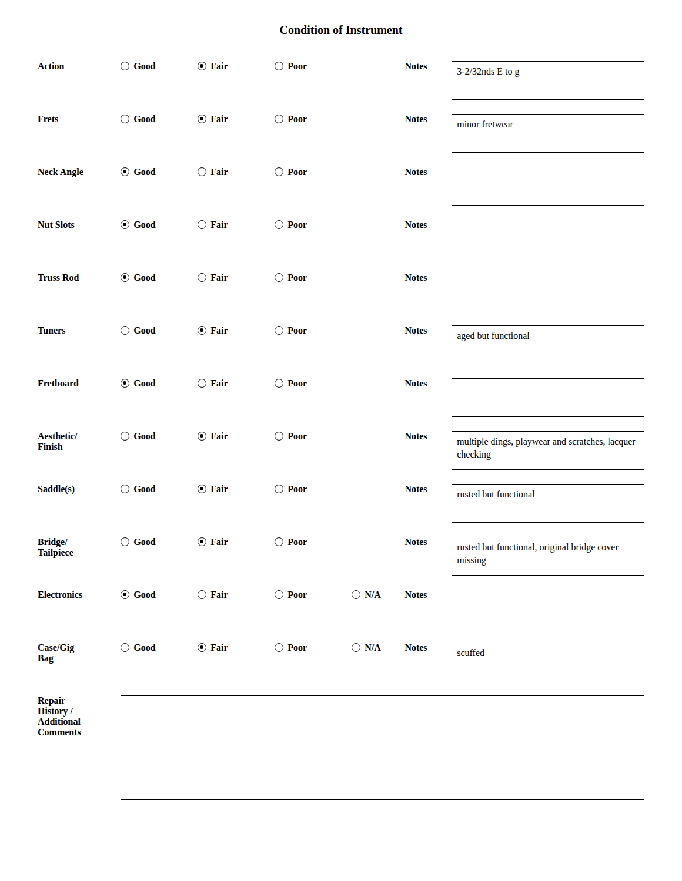Condition of Instrument
| Action | Good | Fair | Poor | | Notes | 3-2/32nds E to g |
| Frets | Good | Fair | Poor | | Notes | minor fretwear |
| Neck Angle | Good | Fair | Poor | | Notes | |
| Nut Slots | Good | Fair | Poor | | Notes | |
| Truss Rod | Good | Fair | Poor | | Notes | |
| Tuners | Good | Fair | Poor | | Notes | aged but functional |
| Fretboard | Good | Fair | Poor | | Notes | |
| Aesthetic/ Finish | Good | Fair | Poor | | Notes | multiple dings, playwear and scratches, lacquer checking |
| Saddle(s) | Good | Fair | Poor | | Notes | rusted but functional |
| Bridge/ Tailpiece | Good | Fair | Poor | | Notes | rusted but functional, original bridge cover missing |
| Electronics | Good | Fair | Poor | N/A | Notes | |
| Case/Gig Bag | Good | Fair | Poor | N/A | Notes | scuffed |
| Repair History / Additional Comments | |